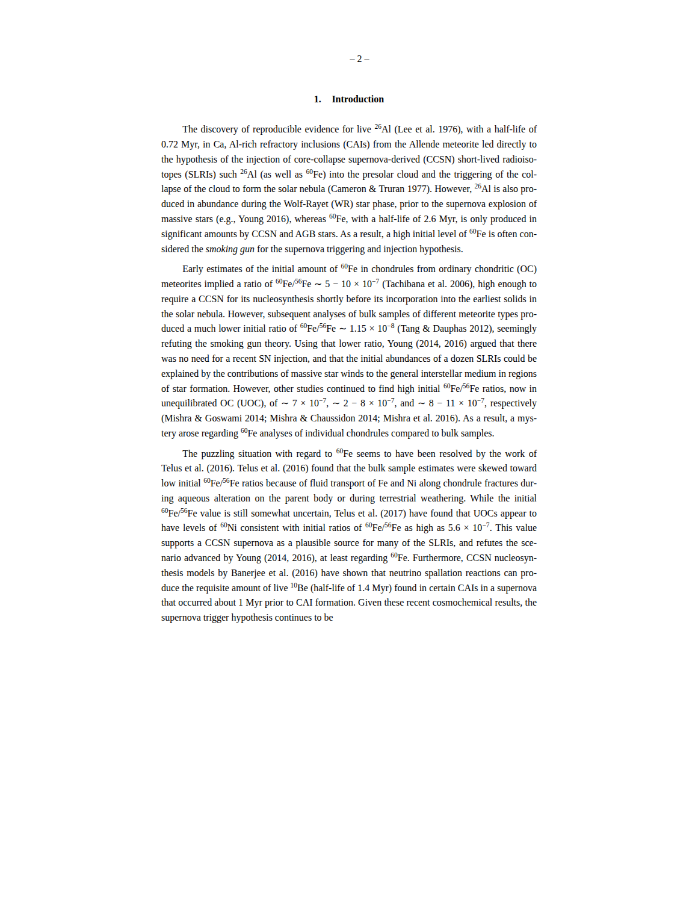– 2 –
1. Introduction
The discovery of reproducible evidence for live 26Al (Lee et al. 1976), with a half-life of 0.72 Myr, in Ca, Al-rich refractory inclusions (CAIs) from the Allende meteorite led directly to the hypothesis of the injection of core-collapse supernova-derived (CCSN) short-lived radioisotopes (SLRIs) such 26Al (as well as 60Fe) into the presolar cloud and the triggering of the collapse of the cloud to form the solar nebula (Cameron & Truran 1977). However, 26Al is also produced in abundance during the Wolf-Rayet (WR) star phase, prior to the supernova explosion of massive stars (e.g., Young 2016), whereas 60Fe, with a half-life of 2.6 Myr, is only produced in significant amounts by CCSN and AGB stars. As a result, a high initial level of 60Fe is often considered the smoking gun for the supernova triggering and injection hypothesis.
Early estimates of the initial amount of 60Fe in chondrules from ordinary chondritic (OC) meteorites implied a ratio of 60Fe/56Fe ∼ 5 − 10 × 10−7 (Tachibana et al. 2006), high enough to require a CCSN for its nucleosynthesis shortly before its incorporation into the earliest solids in the solar nebula. However, subsequent analyses of bulk samples of different meteorite types produced a much lower initial ratio of 60Fe/56Fe ∼ 1.15 × 10−8 (Tang & Dauphas 2012), seemingly refuting the smoking gun theory. Using that lower ratio, Young (2014, 2016) argued that there was no need for a recent SN injection, and that the initial abundances of a dozen SLRIs could be explained by the contributions of massive star winds to the general interstellar medium in regions of star formation. However, other studies continued to find high initial 60Fe/56Fe ratios, now in unequilibrated OC (UOC), of ∼ 7 × 10−7, ∼ 2 − 8 × 10−7, and ∼ 8 − 11 × 10−7, respectively (Mishra & Goswami 2014; Mishra & Chaussidon 2014; Mishra et al. 2016). As a result, a mystery arose regarding 60Fe analyses of individual chondrules compared to bulk samples.
The puzzling situation with regard to 60Fe seems to have been resolved by the work of Telus et al. (2016). Telus et al. (2016) found that the bulk sample estimates were skewed toward low initial 60Fe/56Fe ratios because of fluid transport of Fe and Ni along chondrule fractures during aqueous alteration on the parent body or during terrestrial weathering. While the initial 60Fe/56Fe value is still somewhat uncertain, Telus et al. (2017) have found that UOCs appear to have levels of 60Ni consistent with initial ratios of 60Fe/56Fe as high as 5.6 × 10−7. This value supports a CCSN supernova as a plausible source for many of the SLRIs, and refutes the scenario advanced by Young (2014, 2016), at least regarding 60Fe. Furthermore, CCSN nucleosynthesis models by Banerjee et al. (2016) have shown that neutrino spallation reactions can produce the requisite amount of live 10Be (half-life of 1.4 Myr) found in certain CAIs in a supernova that occurred about 1 Myr prior to CAI formation. Given these recent cosmochemical results, the supernova trigger hypothesis continues to be